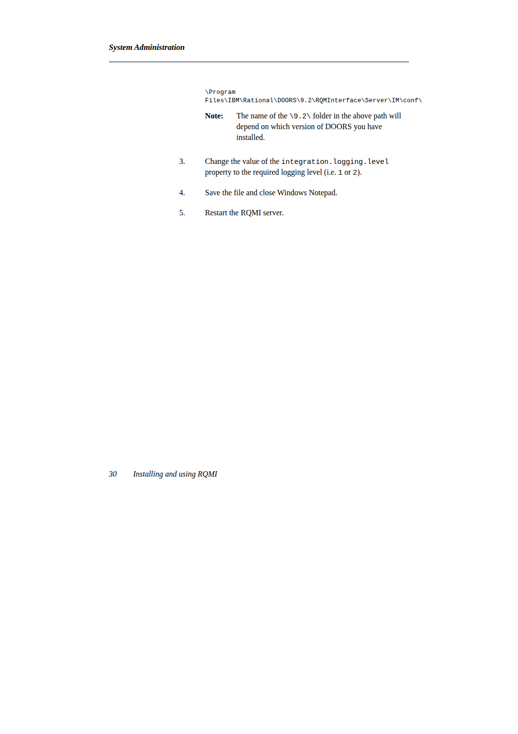System Administration
\Program Files\IBM\Rational\DOORS\9.2\RQMInterface\Server\IM\conf\
Note: The name of the \9.2\ folder in the above path will depend on which version of DOORS you have installed.
3. Change the value of the integration.logging.level property to the required logging level (i.e. 1 or 2).
4. Save the file and close Windows Notepad.
5. Restart the RQMI server.
30 Installing and using RQMI